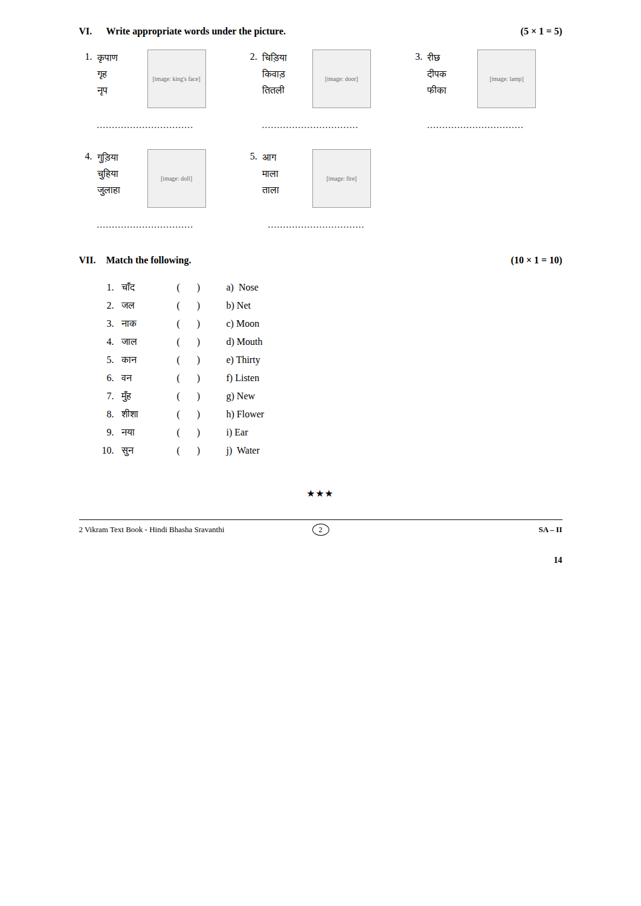VI. Write appropriate words under the picture. (5 × 1 = 5)
1.
कृपाण
गृह
नृप
[image: king's face]
2.
चिड़िया
किवाड़
तितली
[image: door]
3.
रीछ
दीपक
फीका
[image: lamp]
................................
................................
................................
4.
गुड़िया
चुहिया
जुलाहा
[image: doll]
5.
आग
माला
ताला
[image: fire]
................................
................................
VII. Match the following. (10 × 1 = 10)
| 1. | चाँद | () | a) Nose |
| 2. | जल | () | b) Net |
| 3. | नाक | () | c) Moon |
| 4. | जाल | () | d) Mouth |
| 5. | कान | () | e) Thirty |
| 6. | वन | () | f) Listen |
| 7. | मुँह | () | g) New |
| 8. | शीशा | () | h) Flower |
| 9. | नया | () | i) Ear |
| 10. | सुन | () | j) Water |
★★★
2 Vikram Text Book - Hindi Bhasha Sravanthi
2
SA – II
14